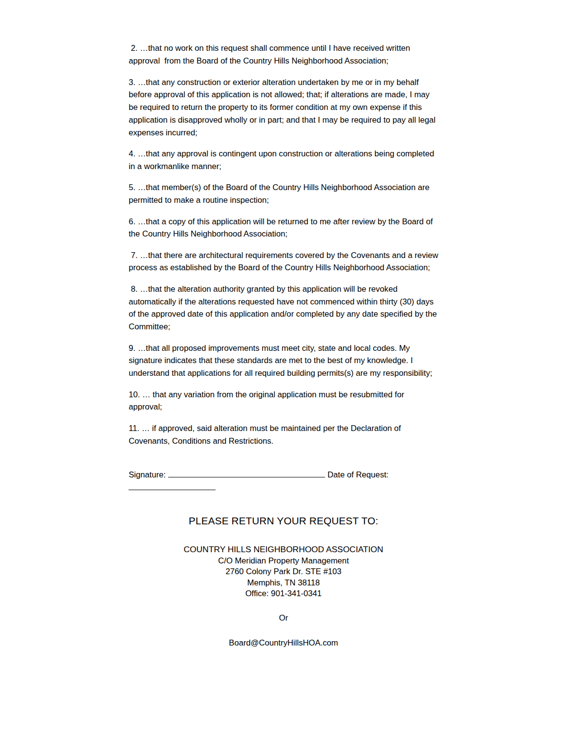2. …that no work on this request shall commence until I have received written approval from the Board of the Country Hills Neighborhood Association;
3. …that any construction or exterior alteration undertaken by me or in my behalf before approval of this application is not allowed; that; if alterations are made, I may be required to return the property to its former condition at my own expense if this application is disapproved wholly or in part; and that I may be required to pay all legal expenses incurred;
4. …that any approval is contingent upon construction or alterations being completed in a workmanlike manner;
5. …that member(s) of the Board of the Country Hills Neighborhood Association are permitted to make a routine inspection;
6. …that a copy of this application will be returned to me after review by the Board of the Country Hills Neighborhood Association;
7. …that there are architectural requirements covered by the Covenants and a review process as established by the Board of the Country Hills Neighborhood Association;
8. …that the alteration authority granted by this application will be revoked automatically if the alterations requested have not commenced within thirty (30) days of the approved date of this application and/or completed by any date specified by the Committee;
9. …that all proposed improvements must meet city, state and local codes. My signature indicates that these standards are met to the best of my knowledge. I understand that applications for all required building permits(s) are my responsibility;
10. … that any variation from the original application must be resubmitted for approval;
11. … if approved, said alteration must be maintained per the Declaration of Covenants, Conditions and Restrictions.
Signature: Date of Request:
PLEASE RETURN YOUR REQUEST TO:
COUNTRY HILLS NEIGHBORHOOD ASSOCIATION
C/O Meridian Property Management
2760 Colony Park Dr. STE #103
Memphis, TN 38118
Office: 901-341-0341
Or
Board@CountryHillsHOA.com